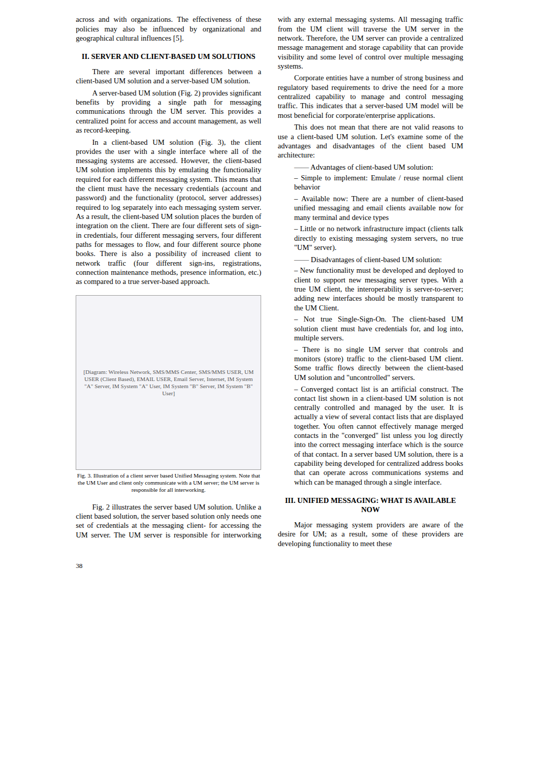across and with organizations. The effectiveness of these policies may also be influenced by organizational and geographical cultural influences [5].
II. Server and Client-Based UM Solutions
There are several important differences between a client-based UM solution and a server-based UM solution.
A server-based UM solution (Fig. 2) provides significant benefits by providing a single path for messaging communications through the UM server. This provides a centralized point for access and account management, as well as record-keeping.
In a client-based UM solution (Fig. 3), the client provides the user with a single interface where all of the messaging systems are accessed. However, the client-based UM solution implements this by emulating the functionality required for each different messaging system. This means that the client must have the necessary credentials (account and password) and the functionality (protocol, server addresses) required to log separately into each messaging system server. As a result, the client-based UM solution places the burden of integration on the client. There are four different sets of sign-in credentials, four different messaging servers, four different paths for messages to flow, and four different source phone books. There is also a possibility of increased client to network traffic (four different sign-ins, registrations, connection maintenance methods, presence information, etc.) as compared to a true server-based approach.
[Diagram: Wireless Network, SMS/MMS Center, SMS/MMS USER, UM USER (Client Based), EMAIL USER, Email Server, Internet, IM System "A" Server, IM System "A" User, IM System "B" Server, IM System "B" User]
Fig. 3. Illustration of a client server based Unified Messaging system. Note that the UM User and client only communicate with a UM server; the UM server is responsible for all interworking.
Fig. 2 illustrates the server based UM solution. Unlike a client based solution, the server based solution only needs one set of credentials at the messaging client- for accessing the UM server. The UM server is responsible for interworking with any external messaging systems. All messaging traffic from the UM client will traverse the UM server in the network. Therefore, the UM server can provide a centralized message management and storage capability that can provide visibility and some level of control over multiple messaging systems.
Corporate entities have a number of strong business and regulatory based requirements to drive the need for a more centralized capability to manage and control messaging traffic. This indicates that a server-based UM model will be most beneficial for corporate/enterprise applications.
This does not mean that there are not valid reasons to use a client-based UM solution. Let's examine some of the advantages and disadvantages of the client based UM architecture:
—— Advantages of client-based UM solution:
Simple to implement: Emulate / reuse normal client behavior
Available now: There are a number of client-based unified messaging and email clients available now for many terminal and device types
Little or no network infrastructure impact (clients talk directly to existing messaging system servers, no true "UM" server).
—— Disadvantages of client-based UM solution:
New functionality must be developed and deployed to client to support new messaging server types. With a true UM client, the interoperability is server-to-server; adding new interfaces should be mostly transparent to the UM Client.
Not true Single-Sign-On. The client-based UM solution client must have credentials for, and log into, multiple servers.
There is no single UM server that controls and monitors (store) traffic to the client-based UM client. Some traffic flows directly between the client-based UM solution and "uncontrolled" servers.
Converged contact list is an artificial construct. The contact list shown in a client-based UM solution is not centrally controlled and managed by the user. It is actually a view of several contact lists that are displayed together. You often cannot effectively manage merged contacts in the "converged" list unless you log directly into the correct messaging interface which is the source of that contact. In a server based UM solution, there is a capability being developed for centralized address books that can operate across communications systems and which can be managed through a single interface.
III. Unified Messaging: What is Available Now
Major messaging system providers are aware of the desire for UM; as a result, some of these providers are developing functionality to meet these
38